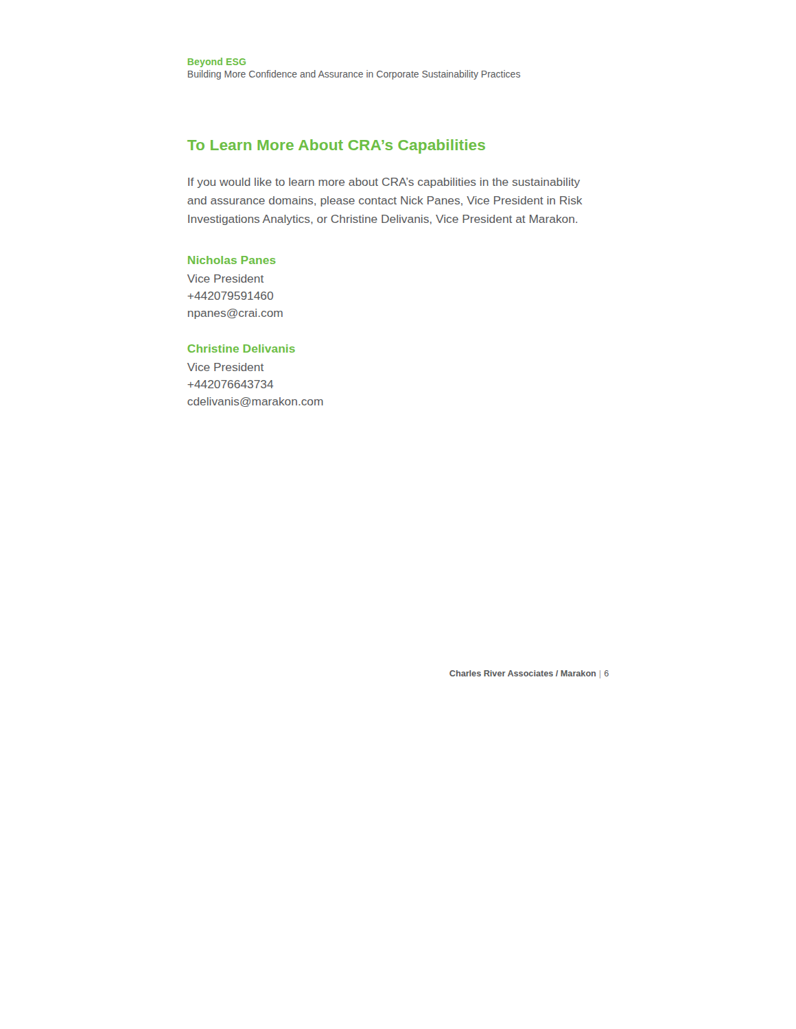Beyond ESG
Building More Confidence and Assurance in Corporate Sustainability Practices
To Learn More About CRA’s Capabilities
If you would like to learn more about CRA’s capabilities in the sustainability and assurance domains, please contact Nick Panes, Vice President in Risk Investigations Analytics, or Christine Delivanis, Vice President at Marakon.
Nicholas Panes
Vice President
+442079591460
npanes@crai.com
Christine Delivanis
Vice President
+442076643734
cdelivanis@marakon.com
Charles River Associates / Marakon|6